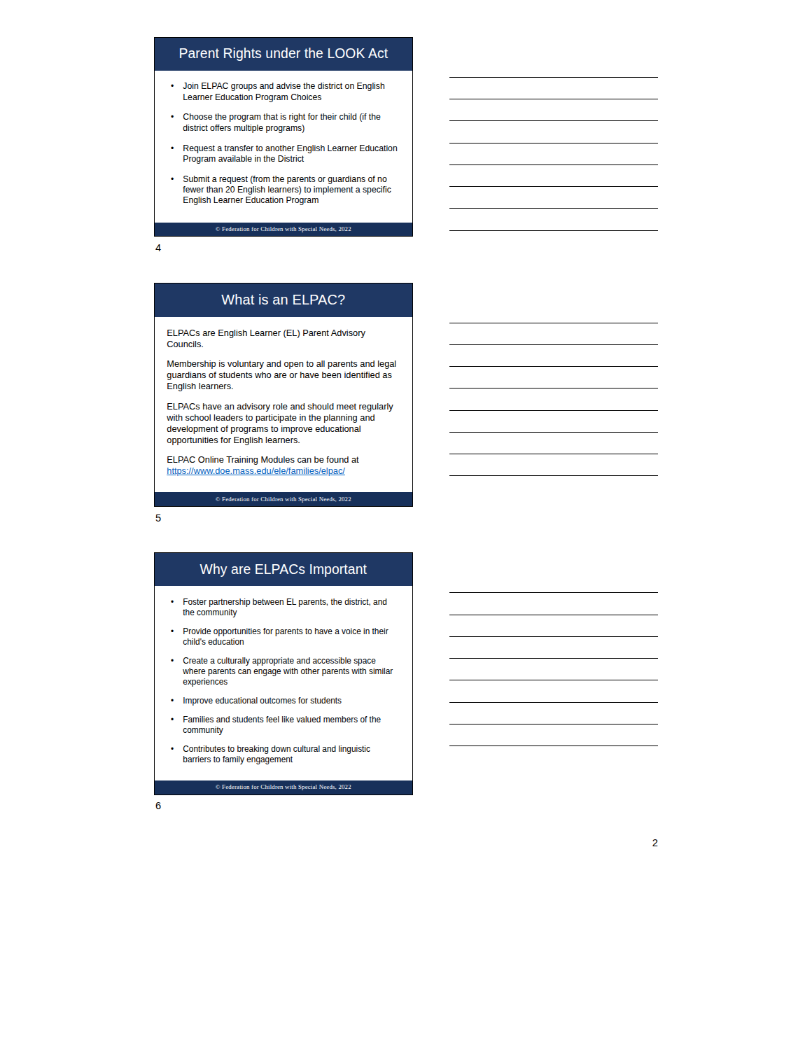Parent Rights under the LOOK Act
Join ELPAC groups and advise the district on English Learner Education Program Choices
Choose the program that is right for their child (if the district offers multiple programs)
Request a transfer to another English Learner Education Program available in the District
Submit a request (from the parents or guardians of no fewer than 20 English learners) to implement a specific English Learner Education Program
© Federation for Children with Special Needs, 2022
4
What is an ELPAC?
ELPACs are English Learner (EL) Parent Advisory Councils.
Membership is voluntary and open to all parents and legal guardians of students who are or have been identified as English learners.
ELPACs have an advisory role and should meet regularly with school leaders to participate in the planning and development of programs to improve educational opportunities for English learners.
ELPAC Online Training Modules can be found at
https://www.doe.mass.edu/ele/families/elpac/
© Federation for Children with Special Needs, 2022
5
Why are ELPACs Important
Foster partnership between EL parents, the district, and the community
Provide opportunities for parents to have a voice in their child's education
Create a culturally appropriate and accessible space where parents can engage with other parents with similar experiences
Improve educational outcomes for students
Families and students feel like valued members of the community
Contributes to breaking down cultural and linguistic barriers to family engagement
© Federation for Children with Special Needs, 2022
6
2